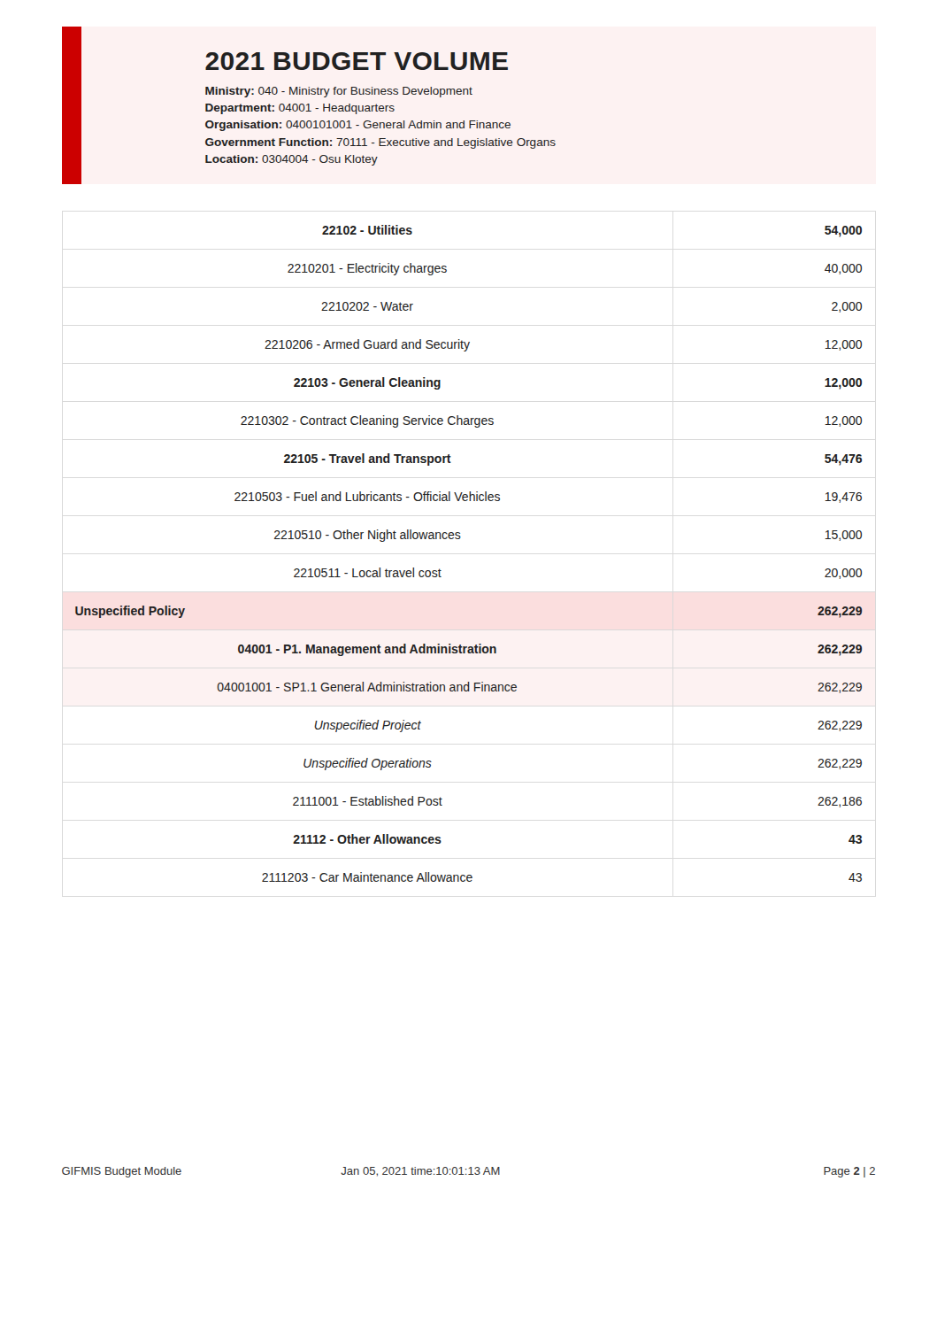2021 BUDGET VOLUME
Ministry: 040 - Ministry for Business Development
Department: 04001 - Headquarters
Organisation: 0400101001 - General Admin and Finance
Government Function: 70111 - Executive and Legislative Organs
Location: 0304004 - Osu Klotey
| 22102 - Utilities | 54,000 |
| 2210201 - Electricity charges | 40,000 |
| 2210202 - Water | 2,000 |
| 2210206 - Armed Guard and Security | 12,000 |
| 22103 - General Cleaning | 12,000 |
| 2210302 - Contract Cleaning Service Charges | 12,000 |
| 22105 - Travel and Transport | 54,476 |
| 2210503 - Fuel and Lubricants - Official Vehicles | 19,476 |
| 2210510 - Other Night allowances | 15,000 |
| 2210511 - Local travel cost | 20,000 |
| Unspecified Policy | 262,229 |
| 04001 - P1. Management and Administration | 262,229 |
| 04001001 - SP1.1 General Administration and Finance | 262,229 |
| Unspecified Project | 262,229 |
| Unspecified Operations | 262,229 |
| 2111001 - Established Post | 262,186 |
| 21112 - Other Allowances | 43 |
| 2111203 - Car Maintenance Allowance | 43 |
GIFMIS Budget Module
Jan 05, 2021 time:10:01:13 AM
Page 2 | 2